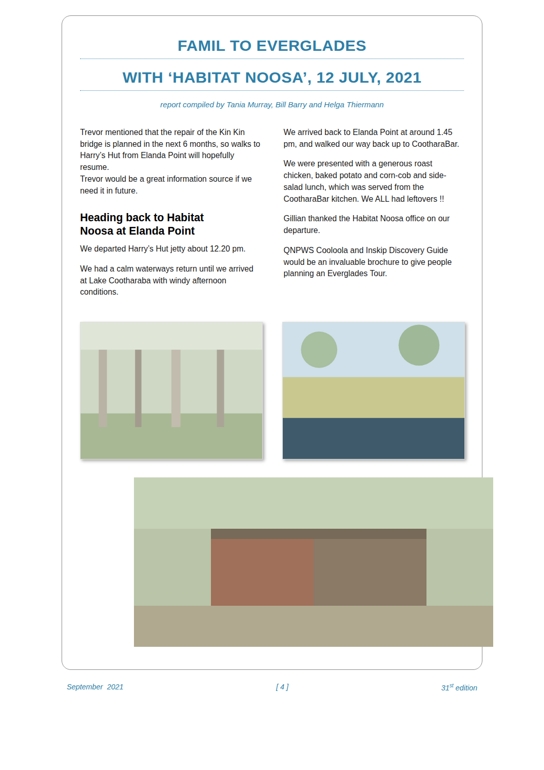FAMIL TO EVERGLADES
WITH ‘HABITAT NOOSA’, 12 JULY, 2021
report compiled by Tania Murray, Bill Barry and Helga Thiermann
Trevor mentioned that the repair of the Kin Kin bridge is planned in the next 6 months, so walks to Harry’s Hut from Elanda Point will hopefully resume.
Trevor would be a great information source if we need it in future.
Heading back to Habitat
Noosa at Elanda Point
We departed Harry’s Hut jetty about 12.20 pm.
We had a calm waterways return until we arrived at Lake Cootharaba with windy afternoon conditions.
We arrived back to Elanda Point at around 1.45 pm, and walked our way back up to CootharaBar.
We were presented with a generous roast chicken, baked potato and corn-cob and side-salad lunch, which was served from the CootharaBar kitchen. We ALL had leftovers !!
Gillian thanked the Habitat Noosa office on our departure.
QNPWS Cooloola and Inskip Discovery Guide would be an invaluable brochure to give people planning an Everglades Tour.
September 2021
[ 4 ]
31st edition